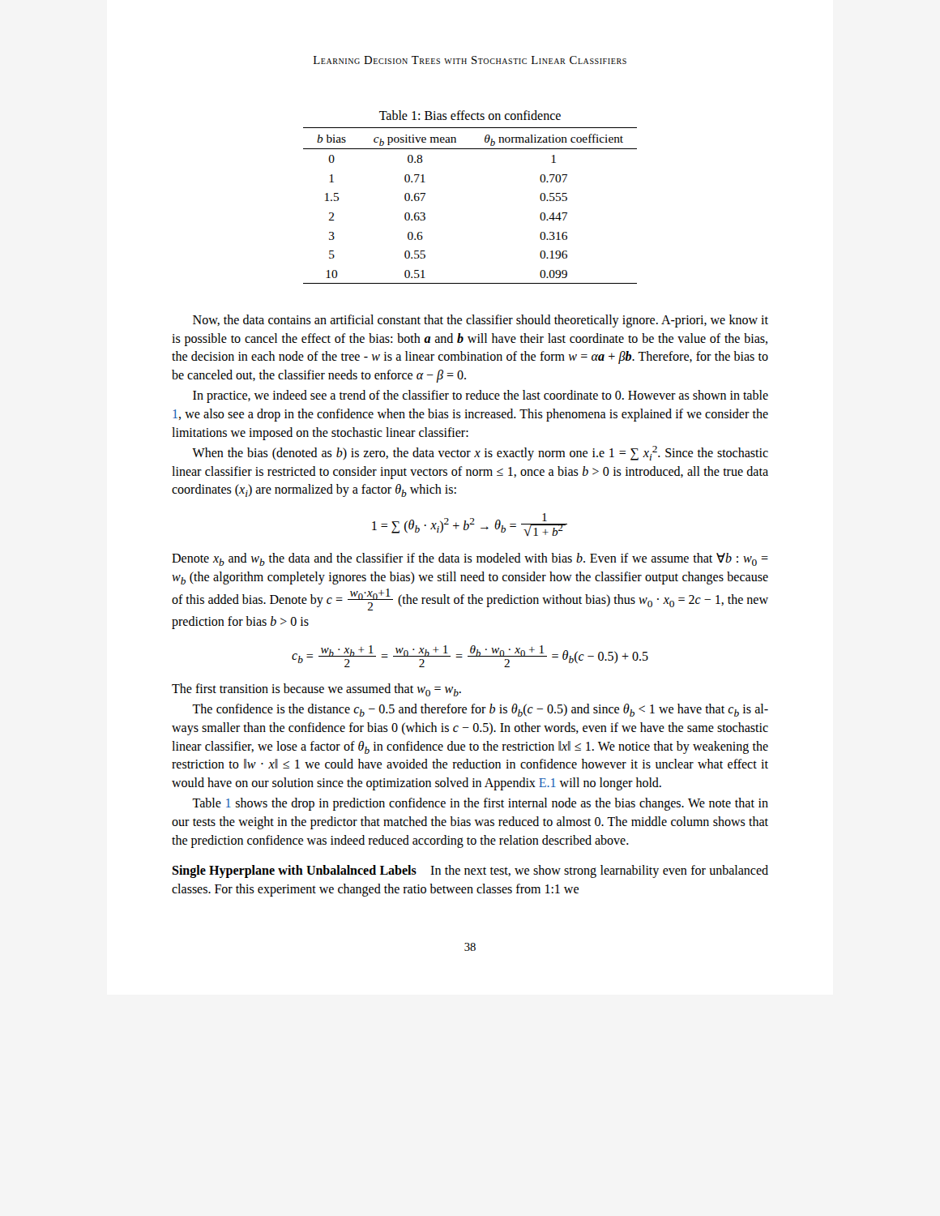Learning Decision Trees with Stochastic Linear Classifiers
Table 1: Bias effects on confidence
| b bias | c b positive mean | θ b normalization coefficient |
| --- | --- | --- |
| 0 | 0.8 | 1 |
| 1 | 0.71 | 0.707 |
| 1.5 | 0.67 | 0.555 |
| 2 | 0.63 | 0.447 |
| 3 | 0.6 | 0.316 |
| 5 | 0.55 | 0.196 |
| 10 | 0.51 | 0.099 |
Now, the data contains an artificial constant that the classifier should theoretically ignore. A-priori, we know it is possible to cancel the effect of the bias: both a and b will have their last coordinate to be the value of the bias, the decision in each node of the tree - w is a linear combination of the form w = αa + βb. Therefore, for the bias to be canceled out, the classifier needs to enforce α − β = 0.
In practice, we indeed see a trend of the classifier to reduce the last coordinate to 0. However as shown in table 1, we also see a drop in the confidence when the bias is increased. This phenomena is explained if we consider the limitations we imposed on the stochastic linear classifier:
When the bias (denoted as b) is zero, the data vector x is exactly norm one i.e 1 = ∑ xi2. Since the stochastic linear classifier is restricted to consider input vectors of norm ≤ 1, once a bias b > 0 is introduced, all the true data coordinates (xi) are normalized by a factor θb which is:
1 = ∑ (θb · xi)2 + b2 → θb = 11 + b2
Denote xb and wb the data and the classifier if the data is modeled with bias b. Even if we assume that ∀b : w0 = wb (the algorithm completely ignores the bias) we still need to consider how the classifier output changes because of this added bias. Denote by c = w0·x0+12 (the result of the prediction without bias) thus w0 · x0 = 2c − 1, the new prediction for bias b > 0 is
cb = wb · xb + 12 = w0 · xb + 12 = θb · w0 · x0 + 12 = θb(c − 0.5) + 0.5
The first transition is because we assumed that w0 = wb.
The confidence is the distance cb − 0.5 and therefore for b is θb(c − 0.5) and since θb < 1 we have that cb is always smaller than the confidence for bias 0 (which is c − 0.5). In other words, even if we have the same stochastic linear classifier, we lose a factor of θb in confidence due to the restriction ‖x‖ ≤ 1. We notice that by weakening the restriction to ‖w · x‖ ≤ 1 we could have avoided the reduction in confidence however it is unclear what effect it would have on our solution since the optimization solved in Appendix E.1 will no longer hold.
Table 1 shows the drop in prediction confidence in the first internal node as the bias changes. We note that in our tests the weight in the predictor that matched the bias was reduced to almost 0. The middle column shows that the prediction confidence was indeed reduced according to the relation described above.
Single Hyperplane with Unbalalnced Labels In the next test, we show strong learnability even for unbalanced classes. For this experiment we changed the ratio between classes from 1:1 we
38